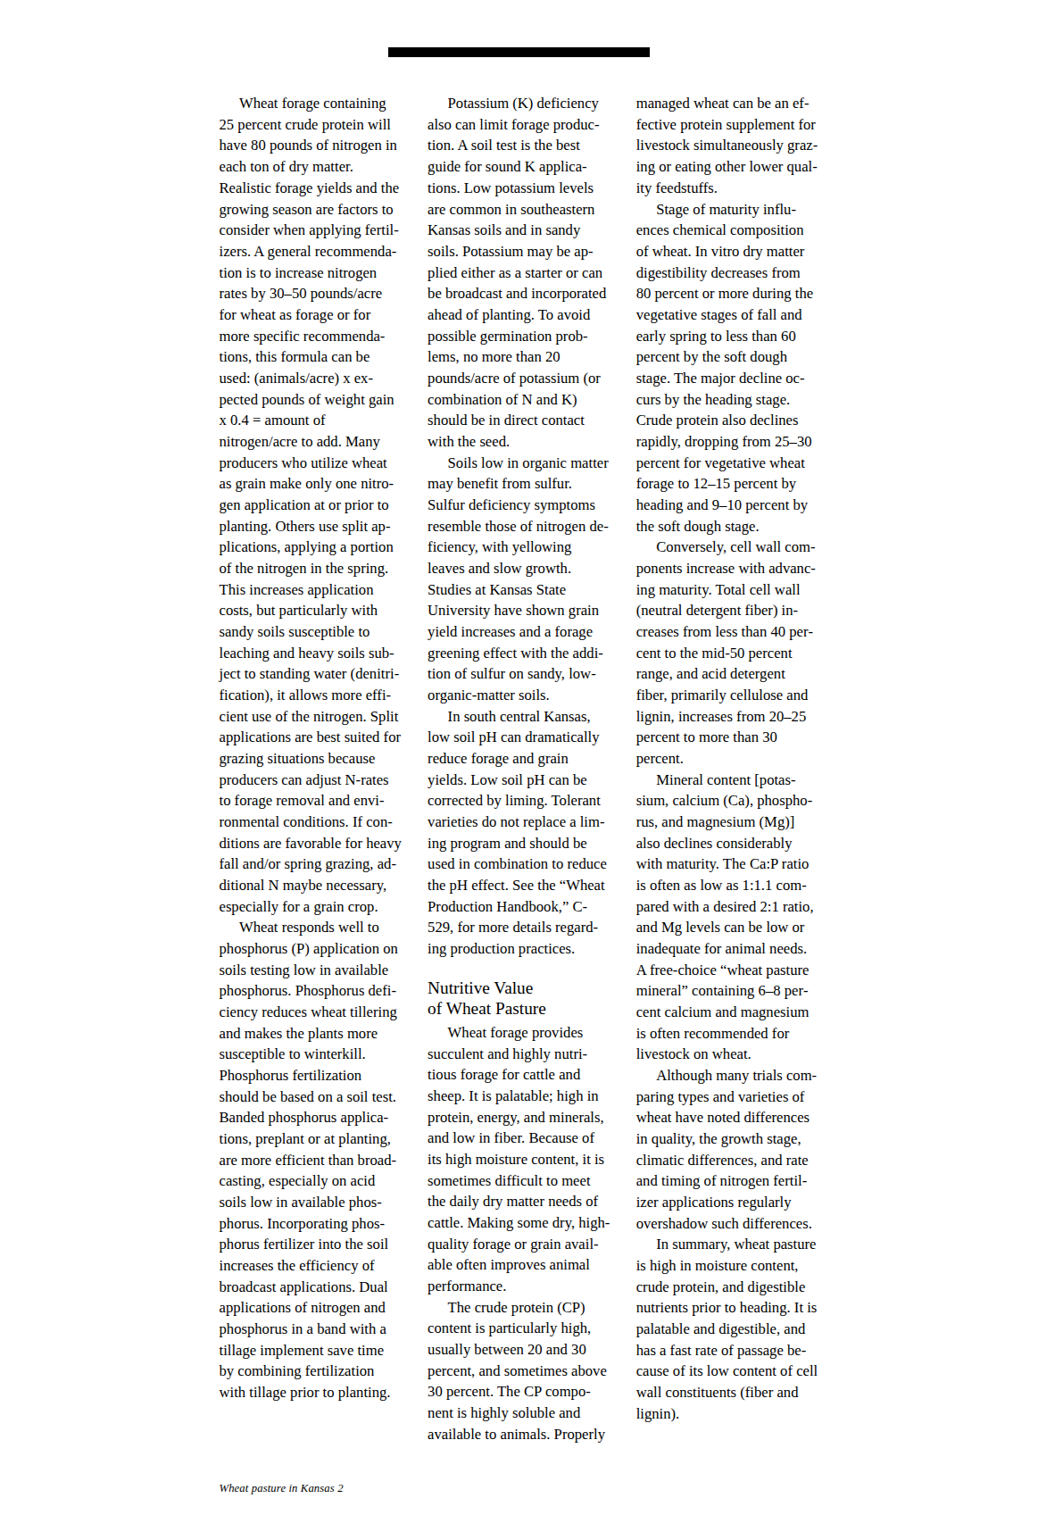Wheat forage containing 25 percent crude protein will have 80 pounds of nitrogen in each ton of dry matter. Realistic forage yields and the growing season are factors to consider when applying fertilizers. A general recommendation is to increase nitrogen rates by 30–50 pounds/acre for wheat as forage or for more specific recommendations, this formula can be used: (animals/acre) x expected pounds of weight gain x 0.4 = amount of nitrogen/acre to add. Many producers who utilize wheat as grain make only one nitrogen application at or prior to planting. Others use split applications, applying a portion of the nitrogen in the spring. This increases application costs, but particularly with sandy soils susceptible to leaching and heavy soils subject to standing water (denitrification), it allows more efficient use of the nitrogen. Split applications are best suited for grazing situations because producers can adjust N-rates to forage removal and environmental conditions. If conditions are favorable for heavy fall and/or spring grazing, additional N maybe necessary, especially for a grain crop.
Wheat responds well to phosphorus (P) application on soils testing low in available phosphorus. Phosphorus deficiency reduces wheat tillering and makes the plants more susceptible to winterkill. Phosphorus fertilization should be based on a soil test. Banded phosphorus applications, preplant or at planting, are more efficient than broadcasting, especially on acid soils low in available phosphorus. Incorporating phosphorus fertilizer into the soil increases the efficiency of broadcast applications. Dual applications of nitrogen and phosphorus in a band with a tillage implement save time by combining fertilization with tillage prior to planting.
Potassium (K) deficiency also can limit forage production. A soil test is the best guide for sound K applications. Low potassium levels are common in southeastern Kansas soils and in sandy soils. Potassium may be applied either as a starter or can be broadcast and incorporated ahead of planting. To avoid possible germination problems, no more than 20 pounds/acre of potassium (or combination of N and K) should be in direct contact with the seed.
Soils low in organic matter may benefit from sulfur. Sulfur deficiency symptoms resemble those of nitrogen deficiency, with yellowing leaves and slow growth. Studies at Kansas State University have shown grain yield increases and a forage greening effect with the addition of sulfur on sandy, low-organic-matter soils.
In south central Kansas, low soil pH can dramatically reduce forage and grain yields. Low soil pH can be corrected by liming. Tolerant varieties do not replace a liming program and should be used in combination to reduce the pH effect. See the “Wheat Production Handbook,” C-529, for more details regarding production practices.
Nutritive Value
of Wheat Pasture
Wheat forage provides succulent and highly nutritious forage for cattle and sheep. It is palatable; high in protein, energy, and minerals, and low in fiber. Because of its high moisture content, it is sometimes difficult to meet the daily dry matter needs of cattle. Making some dry, high-quality forage or grain available often improves animal performance.
The crude protein (CP) content is particularly high, usually between 20 and 30 percent, and sometimes above 30 percent. The CP component is highly soluble and available to animals. Properly managed wheat can be an effective protein supplement for livestock simultaneously grazing or eating other lower quality feedstuffs.
Stage of maturity influences chemical composition of wheat. In vitro dry matter digestibility decreases from 80 percent or more during the vegetative stages of fall and early spring to less than 60 percent by the soft dough stage. The major decline occurs by the heading stage. Crude protein also declines rapidly, dropping from 25–30 percent for vegetative wheat forage to 12–15 percent by heading and 9–10 percent by the soft dough stage.
Conversely, cell wall components increase with advancing maturity. Total cell wall (neutral detergent fiber) increases from less than 40 percent to the mid-50 percent range, and acid detergent fiber, primarily cellulose and lignin, increases from 20–25 percent to more than 30 percent.
Mineral content [potassium, calcium (Ca), phosphorus, and magnesium (Mg)] also declines considerably with maturity. The Ca:P ratio is often as low as 1:1.1 compared with a desired 2:1 ratio, and Mg levels can be low or inadequate for animal needs. A free-choice “wheat pasture mineral” containing 6–8 percent calcium and magnesium is often recommended for livestock on wheat.
Although many trials comparing types and varieties of wheat have noted differences in quality, the growth stage, climatic differences, and rate and timing of nitrogen fertilizer applications regularly overshadow such differences.
In summary, wheat pasture is high in moisture content, crude protein, and digestible nutrients prior to heading. It is palatable and digestible, and has a fast rate of passage because of its low content of cell wall constituents (fiber and lignin).
Wheat pasture in Kansas 2